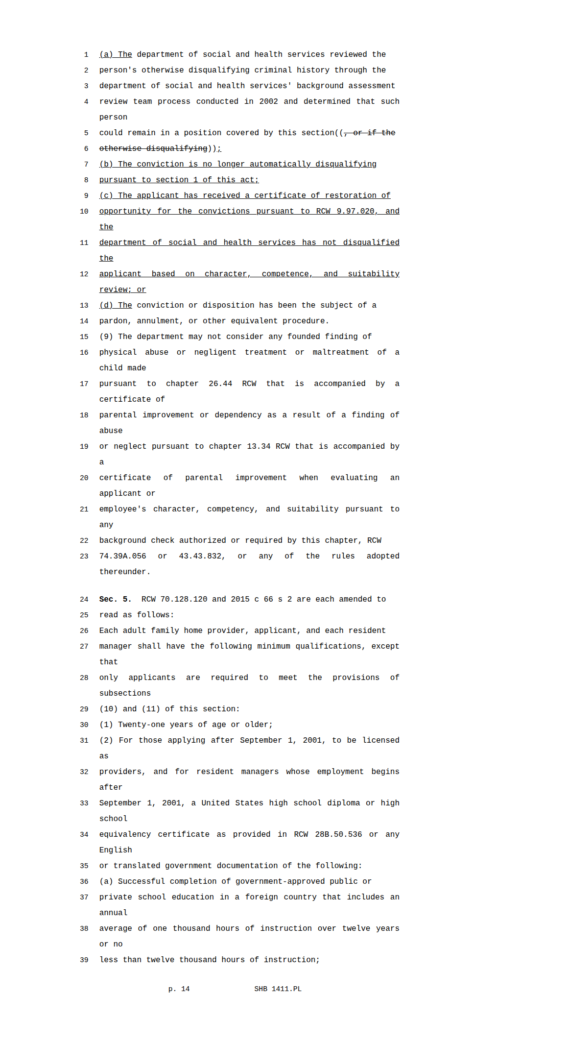1(a) The department of social and health services reviewed the
2 person's otherwise disqualifying criminal history through the
3 department of social and health services' background assessment
4 review team process conducted in 2002 and determined that such person
5 could remain in a position covered by this section((, or if the
6 otherwise disqualifying));
7(b) The conviction is no longer automatically disqualifying
8 pursuant to section 1 of this act;
9(c) The applicant has received a certificate of restoration of
10 opportunity for the convictions pursuant to RCW 9.97.020, and the
11 department of social and health services has not disqualified the
12 applicant based on character, competence, and suitability review; or
13(d) The conviction or disposition has been the subject of a
14 pardon, annulment, or other equivalent procedure.
15(9) The department may not consider any founded finding of
16 physical abuse or negligent treatment or maltreatment of a child made
17 pursuant to chapter 26.44 RCW that is accompanied by a certificate of
18 parental improvement or dependency as a result of a finding of abuse
19 or neglect pursuant to chapter 13.34 RCW that is accompanied by a
20 certificate of parental improvement when evaluating an applicant or
21 employee's character, competency, and suitability pursuant to any
22 background check authorized or required by this chapter, RCW
2374.39A.056 or 43.43.832, or any of the rules adopted thereunder.
24 Sec. 5. RCW 70.128.120 and 2015 c 66 s 2 are each amended to
25 read as follows:
26 Each adult family home provider, applicant, and each resident
27 manager shall have the following minimum qualifications, except that
28 only applicants are required to meet the provisions of subsections
29(10) and (11) of this section:
30(1) Twenty-one years of age or older;
31(2) For those applying after September 1, 2001, to be licensed as
32 providers, and for resident managers whose employment begins after
33 September 1, 2001, a United States high school diploma or high school
34 equivalency certificate as provided in RCW 28B.50.536 or any English
35 or translated government documentation of the following:
36(a) Successful completion of government-approved public or
37 private school education in a foreign country that includes an annual
38 average of one thousand hours of instruction over twelve years or no
39 less than twelve thousand hours of instruction;
p. 14 SHB 1411.PL